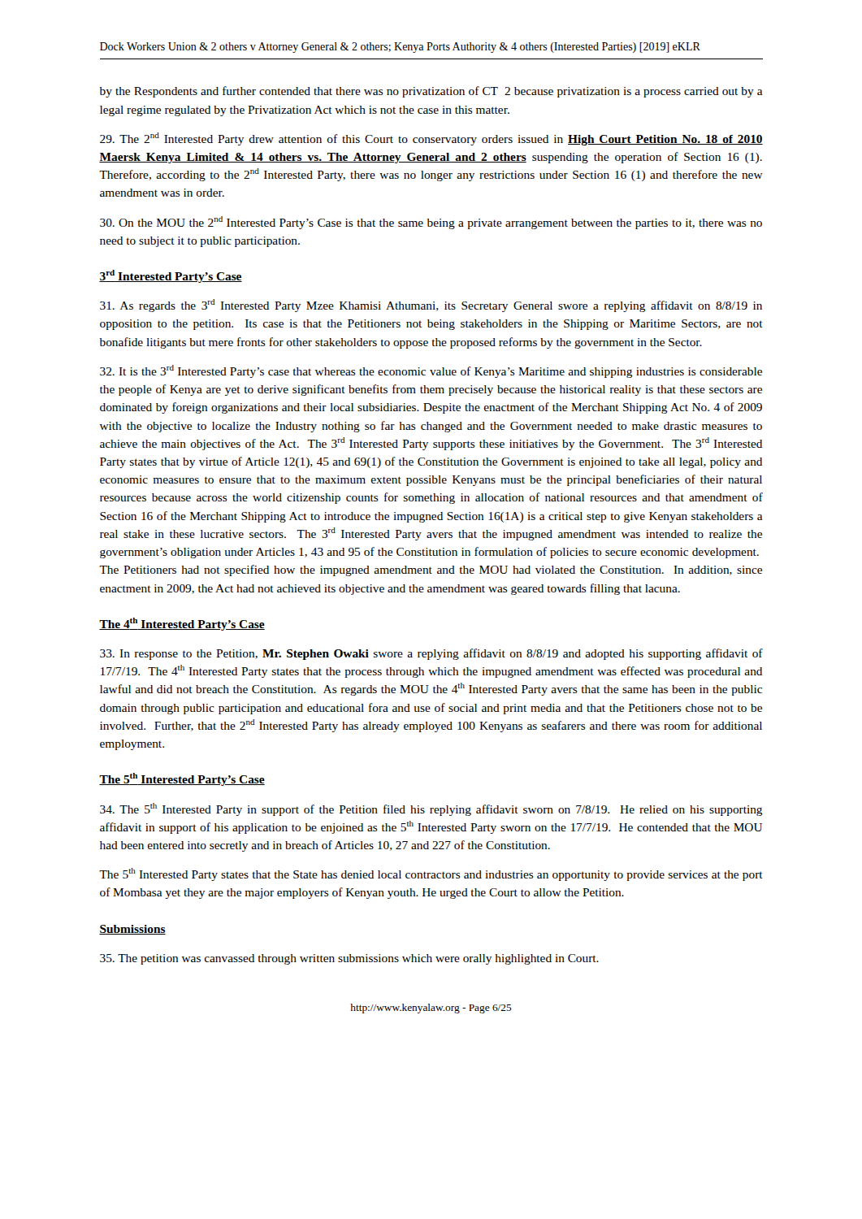Dock Workers Union & 2 others v Attorney General & 2 others; Kenya Ports Authority & 4 others (Interested Parties) [2019] eKLR
by the Respondents and further contended that there was no privatization of CT 2 because privatization is a process carried out by a legal regime regulated by the Privatization Act which is not the case in this matter.
29. The 2nd Interested Party drew attention of this Court to conservatory orders issued in High Court Petition No. 18 of 2010 Maersk Kenya Limited & 14 others vs. The Attorney General and 2 others suspending the operation of Section 16 (1). Therefore, according to the 2nd Interested Party, there was no longer any restrictions under Section 16 (1) and therefore the new amendment was in order.
30. On the MOU the 2nd Interested Party’s Case is that the same being a private arrangement between the parties to it, there was no need to subject it to public participation.
3rd Interested Party’s Case
31. As regards the 3rd Interested Party Mzee Khamisi Athumani, its Secretary General swore a replying affidavit on 8/8/19 in opposition to the petition. Its case is that the Petitioners not being stakeholders in the Shipping or Maritime Sectors, are not bonafide litigants but mere fronts for other stakeholders to oppose the proposed reforms by the government in the Sector.
32. It is the 3rd Interested Party’s case that whereas the economic value of Kenya’s Maritime and shipping industries is considerable the people of Kenya are yet to derive significant benefits from them precisely because the historical reality is that these sectors are dominated by foreign organizations and their local subsidiaries. Despite the enactment of the Merchant Shipping Act No. 4 of 2009 with the objective to localize the Industry nothing so far has changed and the Government needed to make drastic measures to achieve the main objectives of the Act. The 3rd Interested Party supports these initiatives by the Government. The 3rd Interested Party states that by virtue of Article 12(1), 45 and 69(1) of the Constitution the Government is enjoined to take all legal, policy and economic measures to ensure that to the maximum extent possible Kenyans must be the principal beneficiaries of their natural resources because across the world citizenship counts for something in allocation of national resources and that amendment of Section 16 of the Merchant Shipping Act to introduce the impugned Section 16(1A) is a critical step to give Kenyan stakeholders a real stake in these lucrative sectors. The 3rd Interested Party avers that the impugned amendment was intended to realize the government’s obligation under Articles 1, 43 and 95 of the Constitution in formulation of policies to secure economic development. The Petitioners had not specified how the impugned amendment and the MOU had violated the Constitution. In addition, since enactment in 2009, the Act had not achieved its objective and the amendment was geared towards filling that lacuna.
The 4th Interested Party’s Case
33. In response to the Petition, Mr. Stephen Owaki swore a replying affidavit on 8/8/19 and adopted his supporting affidavit of 17/7/19. The 4th Interested Party states that the process through which the impugned amendment was effected was procedural and lawful and did not breach the Constitution. As regards the MOU the 4th Interested Party avers that the same has been in the public domain through public participation and educational fora and use of social and print media and that the Petitioners chose not to be involved. Further, that the 2nd Interested Party has already employed 100 Kenyans as seafarers and there was room for additional employment.
The 5th Interested Party’s Case
34. The 5th Interested Party in support of the Petition filed his replying affidavit sworn on 7/8/19. He relied on his supporting affidavit in support of his application to be enjoined as the 5th Interested Party sworn on the 17/7/19. He contended that the MOU had been entered into secretly and in breach of Articles 10, 27 and 227 of the Constitution.
The 5th Interested Party states that the State has denied local contractors and industries an opportunity to provide services at the port of Mombasa yet they are the major employers of Kenyan youth. He urged the Court to allow the Petition.
Submissions
35. The petition was canvassed through written submissions which were orally highlighted in Court.
http://www.kenyalaw.org - Page 6/25